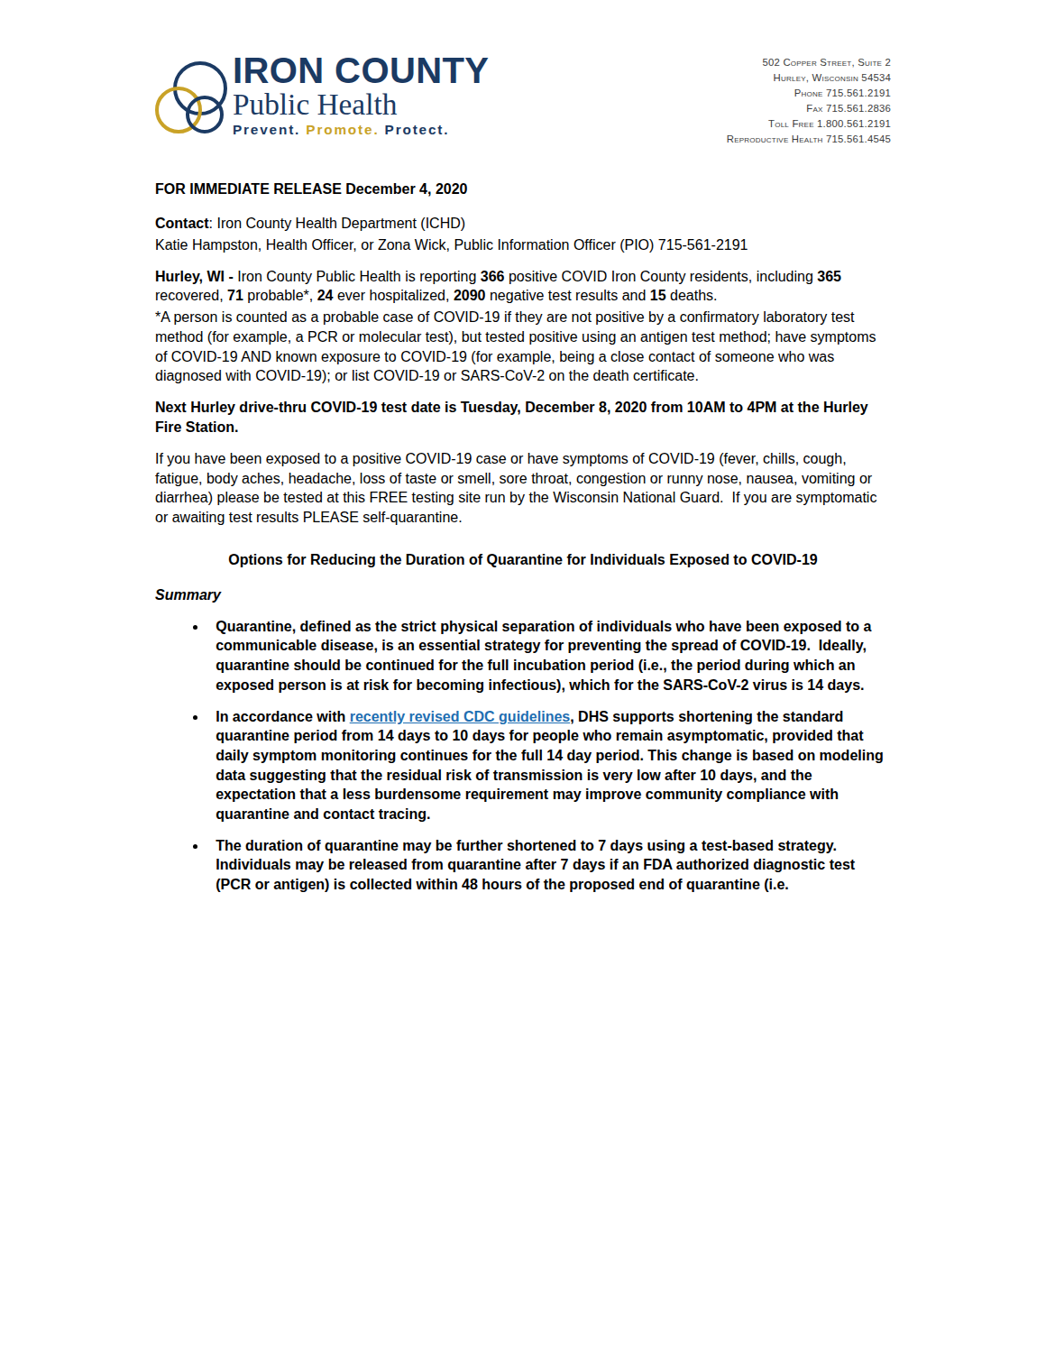IRON COUNTY Public Health Prevent. Promote. Protect.
502 Copper Street, Suite 2
Hurley, Wisconsin 54534
Phone 715.561.2191
Fax 715.561.2836
Toll Free 1.800.561.2191
Reproductive Health 715.561.4545
FOR IMMEDIATE RELEASE December 4, 2020
Contact: Iron County Health Department (ICHD)
Katie Hampston, Health Officer, or Zona Wick, Public Information Officer (PIO) 715-561-2191
Hurley, WI - Iron County Public Health is reporting 366 positive COVID Iron County residents, including 365 recovered, 71 probable*, 24 ever hospitalized, 2090 negative test results and 15 deaths.
*A person is counted as a probable case of COVID-19 if they are not positive by a confirmatory laboratory test method (for example, a PCR or molecular test), but tested positive using an antigen test method; have symptoms of COVID-19 AND known exposure to COVID-19 (for example, being a close contact of someone who was diagnosed with COVID-19); or list COVID-19 or SARS-CoV-2 on the death certificate.
Next Hurley drive-thru COVID-19 test date is Tuesday, December 8, 2020 from 10AM to 4PM at the Hurley Fire Station.
If you have been exposed to a positive COVID-19 case or have symptoms of COVID-19 (fever, chills, cough, fatigue, body aches, headache, loss of taste or smell, sore throat, congestion or runny nose, nausea, vomiting or diarrhea) please be tested at this FREE testing site run by the Wisconsin National Guard. If you are symptomatic or awaiting test results PLEASE self-quarantine.
Options for Reducing the Duration of Quarantine for Individuals Exposed to COVID-19
Summary
Quarantine, defined as the strict physical separation of individuals who have been exposed to a communicable disease, is an essential strategy for preventing the spread of COVID-19. Ideally, quarantine should be continued for the full incubation period (i.e., the period during which an exposed person is at risk for becoming infectious), which for the SARS-CoV-2 virus is 14 days.
In accordance with recently revised CDC guidelines, DHS supports shortening the standard quarantine period from 14 days to 10 days for people who remain asymptomatic, provided that daily symptom monitoring continues for the full 14 day period. This change is based on modeling data suggesting that the residual risk of transmission is very low after 10 days, and the expectation that a less burdensome requirement may improve community compliance with quarantine and contact tracing.
The duration of quarantine may be further shortened to 7 days using a test-based strategy. Individuals may be released from quarantine after 7 days if an FDA authorized diagnostic test (PCR or antigen) is collected within 48 hours of the proposed end of quarantine (i.e.